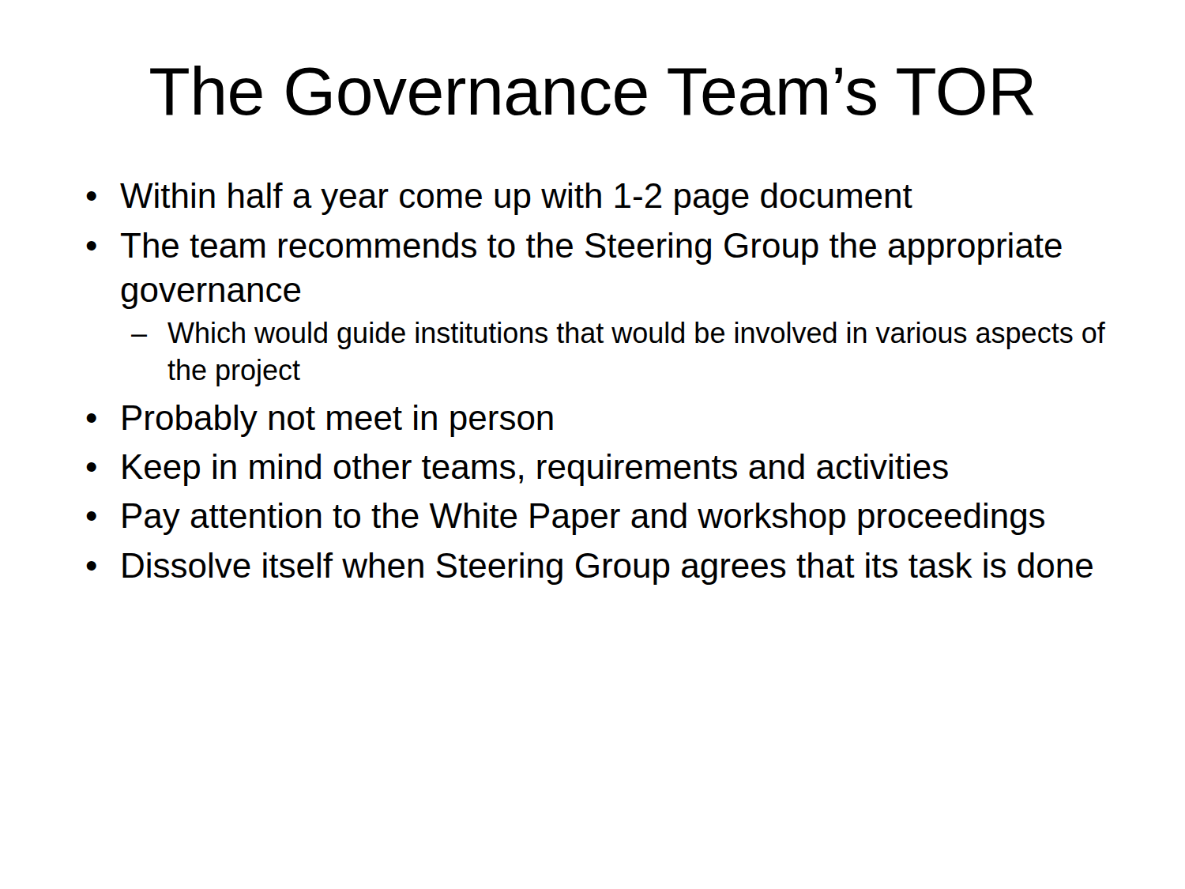The Governance Team’s TOR
Within half a year come up with 1-2 page document
The team recommends to the Steering Group the appropriate governance
Which would guide institutions that would be involved in various aspects of the project
Probably not meet in person
Keep in mind other teams, requirements and activities
Pay attention to the White Paper and workshop proceedings
Dissolve itself when Steering Group agrees that its task is done